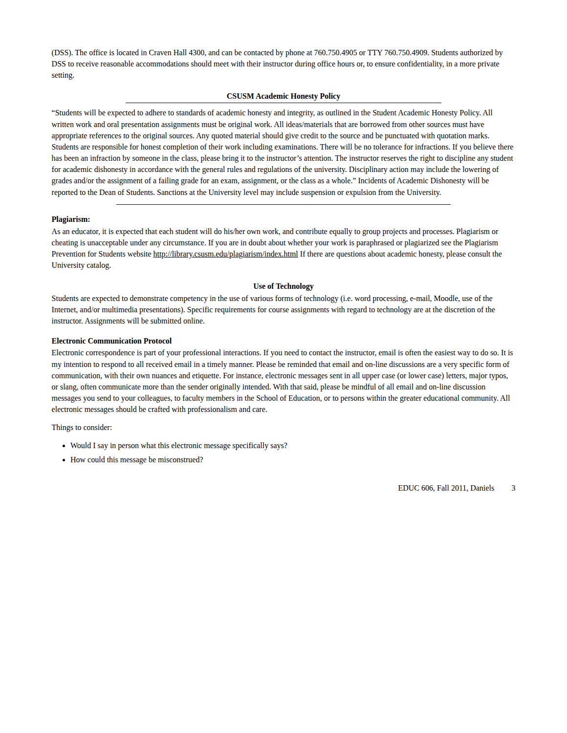(DSS). The office is located in Craven Hall 4300, and can be contacted by phone at 760.750.4905 or TTY 760.750.4909. Students authorized by DSS to receive reasonable accommodations should meet with their instructor during office hours or, to ensure confidentiality, in a more private setting.
CSUSM Academic Honesty Policy
“Students will be expected to adhere to standards of academic honesty and integrity, as outlined in the Student Academic Honesty Policy. All written work and oral presentation assignments must be original work. All ideas/materials that are borrowed from other sources must have appropriate references to the original sources. Any quoted material should give credit to the source and be punctuated with quotation marks. Students are responsible for honest completion of their work including examinations. There will be no tolerance for infractions. If you believe there has been an infraction by someone in the class, please bring it to the instructor’s attention. The instructor reserves the right to discipline any student for academic dishonesty in accordance with the general rules and regulations of the university. Disciplinary action may include the lowering of grades and/or the assignment of a failing grade for an exam, assignment, or the class as a whole.” Incidents of Academic Dishonesty will be reported to the Dean of Students. Sanctions at the University level may include suspension or expulsion from the University.
Plagiarism:
As an educator, it is expected that each student will do his/her own work, and contribute equally to group projects and processes. Plagiarism or cheating is unacceptable under any circumstance. If you are in doubt about whether your work is paraphrased or plagiarized see the Plagiarism Prevention for Students website http://library.csusm.edu/plagiarism/index.html If there are questions about academic honesty, please consult the University catalog.
Use of Technology
Students are expected to demonstrate competency in the use of various forms of technology (i.e. word processing, e-mail, Moodle, use of the Internet, and/or multimedia presentations). Specific requirements for course assignments with regard to technology are at the discretion of the instructor. Assignments will be submitted online.
Electronic Communication Protocol
Electronic correspondence is part of your professional interactions. If you need to contact the instructor, email is often the easiest way to do so. It is my intention to respond to all received email in a timely manner. Please be reminded that email and on-line discussions are a very specific form of communication, with their own nuances and etiquette. For instance, electronic messages sent in all upper case (or lower case) letters, major typos, or slang, often communicate more than the sender originally intended. With that said, please be mindful of all email and on-line discussion messages you send to your colleagues, to faculty members in the School of Education, or to persons within the greater educational community. All electronic messages should be crafted with professionalism and care.
Things to consider:
Would I say in person what this electronic message specifically says?
How could this message be misconstrued?
EDUC 606, Fall 2011, Daniels3